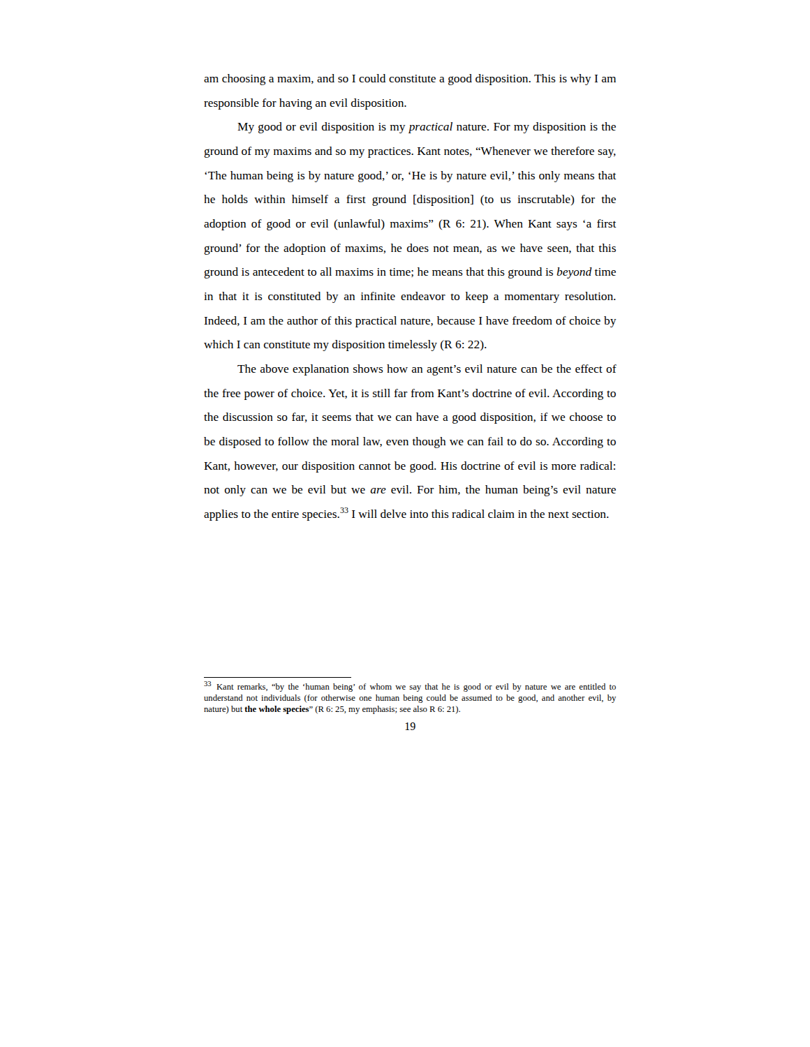am choosing a maxim, and so I could constitute a good disposition. This is why I am responsible for having an evil disposition.
My good or evil disposition is my practical nature. For my disposition is the ground of my maxims and so my practices. Kant notes, “Whenever we therefore say, ‘The human being is by nature good,’ or, ‘He is by nature evil,’ this only means that he holds within himself a first ground [disposition] (to us inscrutable) for the adoption of good or evil (unlawful) maxims” (R 6: 21). When Kant says ‘a first ground’ for the adoption of maxims, he does not mean, as we have seen, that this ground is antecedent to all maxims in time; he means that this ground is beyond time in that it is constituted by an infinite endeavor to keep a momentary resolution. Indeed, I am the author of this practical nature, because I have freedom of choice by which I can constitute my disposition timelessly (R 6: 22).
The above explanation shows how an agent’s evil nature can be the effect of the free power of choice. Yet, it is still far from Kant’s doctrine of evil. According to the discussion so far, it seems that we can have a good disposition, if we choose to be disposed to follow the moral law, even though we can fail to do so. According to Kant, however, our disposition cannot be good. His doctrine of evil is more radical: not only can we be evil but we are evil. For him, the human being’s evil nature applies to the entire species.33 I will delve into this radical claim in the next section.
33 Kant remarks, “by the ‘human being’ of whom we say that he is good or evil by nature we are entitled to understand not individuals (for otherwise one human being could be assumed to be good, and another evil, by nature) but the whole species” (R 6: 25, my emphasis; see also R 6: 21).
19